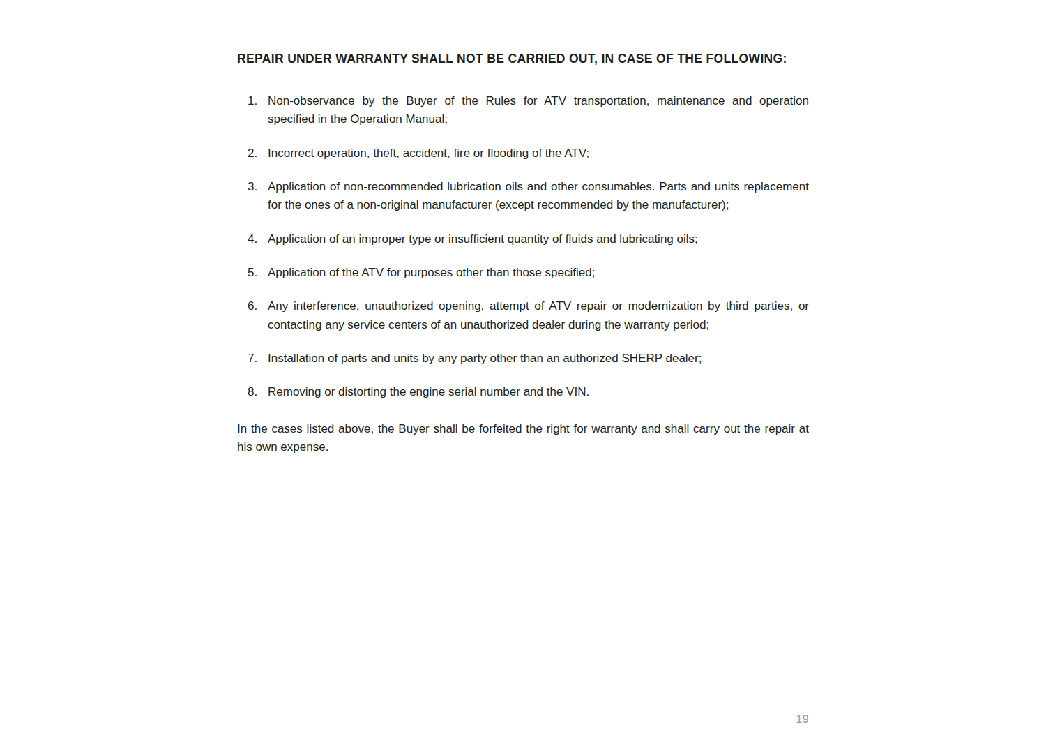REPAIR UNDER WARRANTY SHALL NOT BE CARRIED OUT, IN CASE OF THE FOLLOWING:
Non-observance by the Buyer of the Rules for ATV transportation, maintenance and operation specified in the Operation Manual;
Incorrect operation, theft, accident, fire or flooding of the ATV;
Application of non-recommended lubrication oils and other consumables. Parts and units replacement for the ones of a non-original manufacturer (except recommended by the manufacturer);
Application of an improper type or insufficient quantity of fluids and lubricating oils;
Application of the ATV for purposes other than those specified;
Any interference, unauthorized opening, attempt of ATV repair or modernization by third parties, or contacting any service centers of an unauthorized dealer during the warranty period;
Installation of parts and units by any party other than an authorized SHERP dealer;
Removing or distorting the engine serial number and the VIN.
In the cases listed above, the Buyer shall be forfeited the right for warranty and shall carry out the repair at his own expense.
19